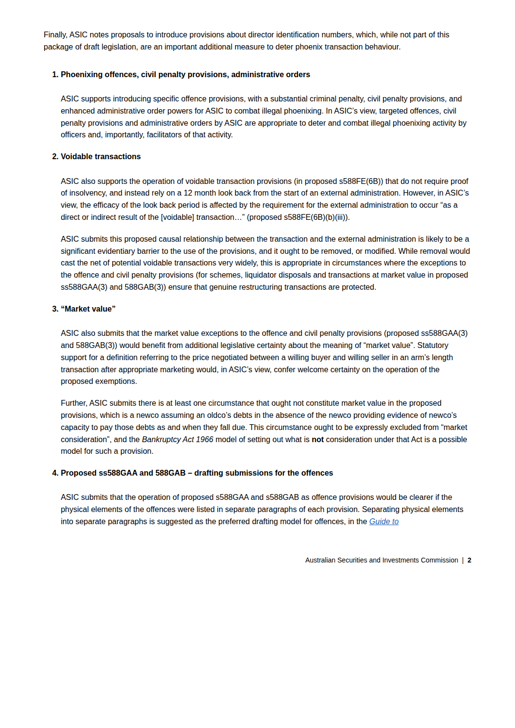Finally, ASIC notes proposals to introduce provisions about director identification numbers, which, while not part of this package of draft legislation, are an important additional measure to deter phoenix transaction behaviour.
Phoenixing offences, civil penalty provisions, administrative orders
ASIC supports introducing specific offence provisions, with a substantial criminal penalty, civil penalty provisions, and enhanced administrative order powers for ASIC to combat illegal phoenixing. In ASIC’s view, targeted offences, civil penalty provisions and administrative orders by ASIC are appropriate to deter and combat illegal phoenixing activity by officers and, importantly, facilitators of that activity.
Voidable transactions
ASIC also supports the operation of voidable transaction provisions (in proposed s588FE(6B)) that do not require proof of insolvency, and instead rely on a 12 month look back from the start of an external administration. However, in ASIC’s view, the efficacy of the look back period is affected by the requirement for the external administration to occur “as a direct or indirect result of the [voidable] transaction…” (proposed s588FE(6B)(b)(iii)).
ASIC submits this proposed causal relationship between the transaction and the external administration is likely to be a significant evidentiary barrier to the use of the provisions, and it ought to be removed, or modified. While removal would cast the net of potential voidable transactions very widely, this is appropriate in circumstances where the exceptions to the offence and civil penalty provisions (for schemes, liquidator disposals and transactions at market value in proposed ss588GAA(3) and 588GAB(3)) ensure that genuine restructuring transactions are protected.
“Market value”
ASIC also submits that the market value exceptions to the offence and civil penalty provisions (proposed ss588GAA(3) and 588GAB(3)) would benefit from additional legislative certainty about the meaning of “market value”. Statutory support for a definition referring to the price negotiated between a willing buyer and willing seller in an arm’s length transaction after appropriate marketing would, in ASIC’s view, confer welcome certainty on the operation of the proposed exemptions.
Further, ASIC submits there is at least one circumstance that ought not constitute market value in the proposed provisions, which is a newco assuming an oldco’s debts in the absence of the newco providing evidence of newco’s capacity to pay those debts as and when they fall due. This circumstance ought to be expressly excluded from “market consideration”, and the Bankruptcy Act 1966 model of setting out what is not consideration under that Act is a possible model for such a provision.
Proposed ss588GAA and 588GAB – drafting submissions for the offences
ASIC submits that the operation of proposed s588GAA and s588GAB as offence provisions would be clearer if the physical elements of the offences were listed in separate paragraphs of each provision. Separating physical elements into separate paragraphs is suggested as the preferred drafting model for offences, in the Guide to
Australian Securities and Investments Commission | 2